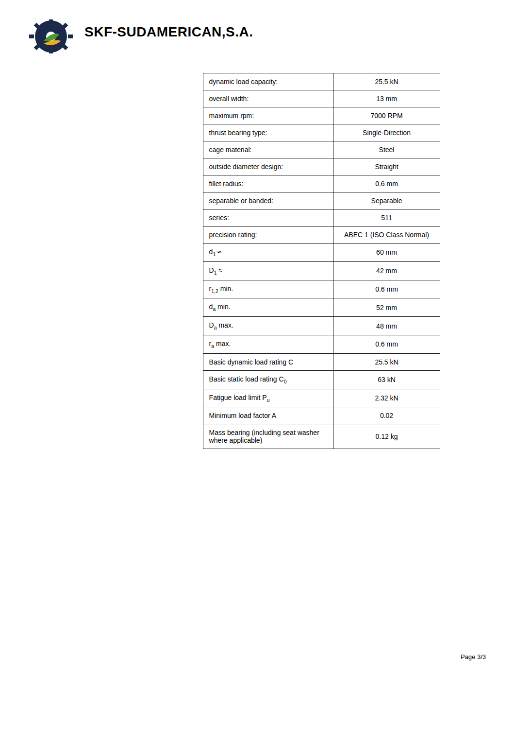SKF-SUDAMERICAN,S.A.
| dynamic load capacity: | 25.5 kN |
| overall width: | 13 mm |
| maximum rpm: | 7000 RPM |
| thrust bearing type: | Single-Direction |
| cage material: | Steel |
| outside diameter design: | Straight |
| fillet radius: | 0.6 mm |
| separable or banded: | Separable |
| series: | 511 |
| precision rating: | ABEC 1 (ISO Class Normal) |
| d 1 ≈ | 60 mm |
| D 1 ≈ | 42 mm |
| r 1,2 min. | 0.6 mm |
| d a min. | 52 mm |
| D a max. | 48 mm |
| r a max. | 0.6 mm |
| Basic dynamic load rating C | 25.5 kN |
| Basic static load rating C 0 | 63 kN |
| Fatigue load limit P u | 2.32 kN |
| Minimum load factor A | 0.02 |
| Mass bearing (including seat washer where applicable) | 0.12 kg |
Page 3/3